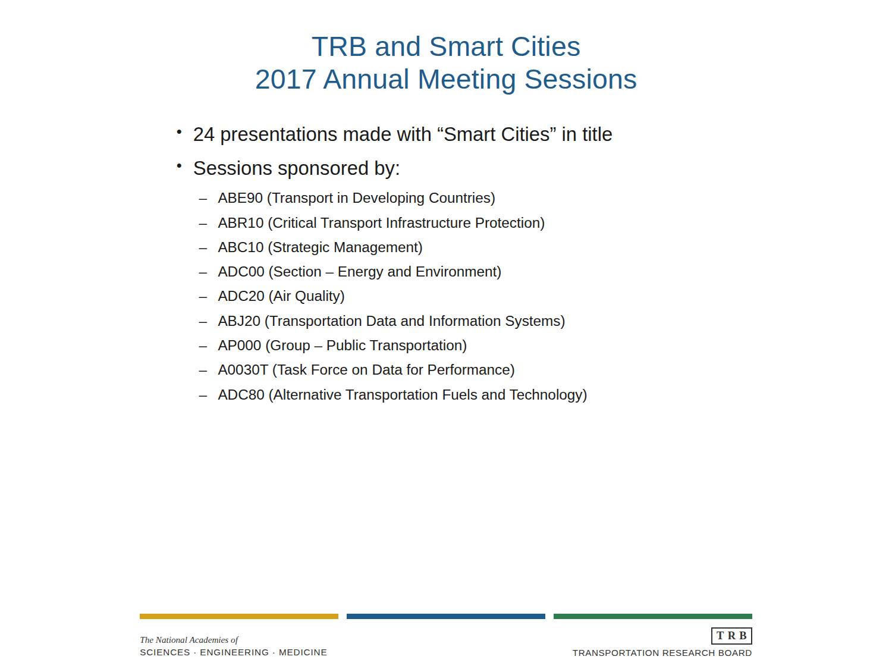TRB and Smart Cities
2017 Annual Meeting Sessions
24 presentations made with “Smart Cities” in title
Sessions sponsored by:
ABE90 (Transport in Developing Countries)
ABR10 (Critical Transport Infrastructure Protection)
ABC10 (Strategic Management)
ADC00 (Section – Energy and Environment)
ADC20 (Air Quality)
ABJ20 (Transportation Data and Information Systems)
AP000 (Group – Public Transportation)
A0030T (Task Force on Data for Performance)
ADC80 (Alternative Transportation Fuels and Technology)
The National Academies of
SCIENCES · ENGINEERING · MEDICINE
TRB
TRANSPORTATION RESEARCH BOARD